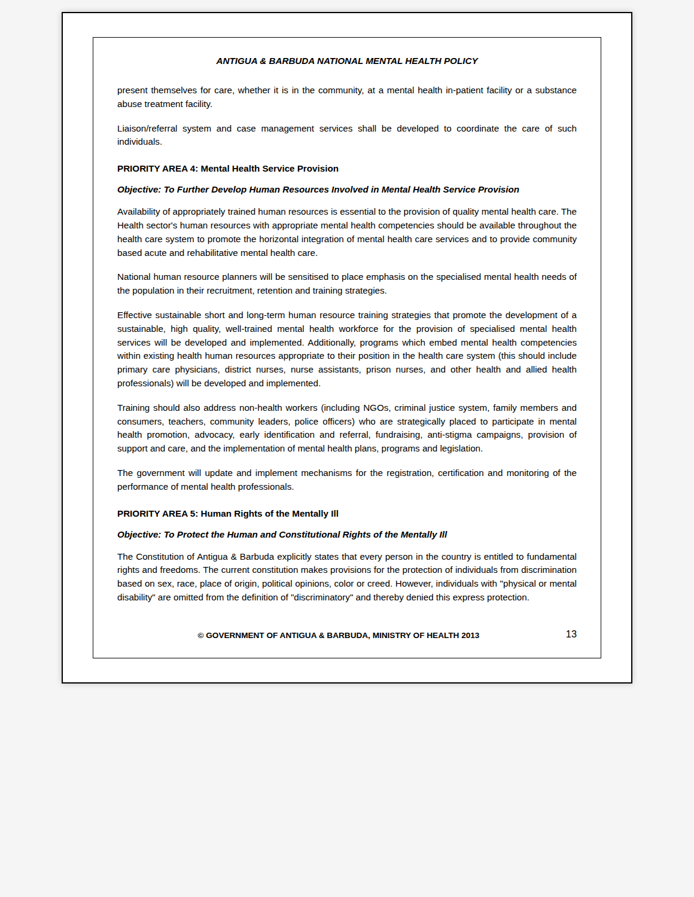ANTIGUA & BARBUDA NATIONAL MENTAL HEALTH POLICY
present themselves for care, whether it is in the community, at a mental health in-patient facility or a substance abuse treatment facility.
Liaison/referral system and case management services shall be developed to coordinate the care of such individuals.
PRIORITY AREA 4: Mental Health Service Provision
Objective: To Further Develop Human Resources Involved in Mental Health Service Provision
Availability of appropriately trained human resources is essential to the provision of quality mental health care. The Health sector's human resources with appropriate mental health competencies should be available throughout the health care system to promote the horizontal integration of mental health care services and to provide community based acute and rehabilitative mental health care.
National human resource planners will be sensitised to place emphasis on the specialised mental health needs of the population in their recruitment, retention and training strategies.
Effective sustainable short and long-term human resource training strategies that promote the development of a sustainable, high quality, well-trained mental health workforce for the provision of specialised mental health services will be developed and implemented. Additionally, programs which embed mental health competencies within existing health human resources appropriate to their position in the health care system (this should include primary care physicians, district nurses, nurse assistants, prison nurses, and other health and allied health professionals) will be developed and implemented.
Training should also address non-health workers (including NGOs, criminal justice system, family members and consumers, teachers, community leaders, police officers) who are strategically placed to participate in mental health promotion, advocacy, early identification and referral, fundraising, anti-stigma campaigns, provision of support and care, and the implementation of mental health plans, programs and legislation.
The government will update and implement mechanisms for the registration, certification and monitoring of the performance of mental health professionals.
PRIORITY AREA 5: Human Rights of the Mentally Ill
Objective: To Protect the Human and Constitutional Rights of the Mentally Ill
The Constitution of Antigua & Barbuda explicitly states that every person in the country is entitled to fundamental rights and freedoms. The current constitution makes provisions for the protection of individuals from discrimination based on sex, race, place of origin, political opinions, color or creed. However, individuals with "physical or mental disability" are omitted from the definition of "discriminatory" and thereby denied this express protection.
© GOVERNMENT OF ANTIGUA & BARBUDA, MINISTRY OF HEALTH 2013
13